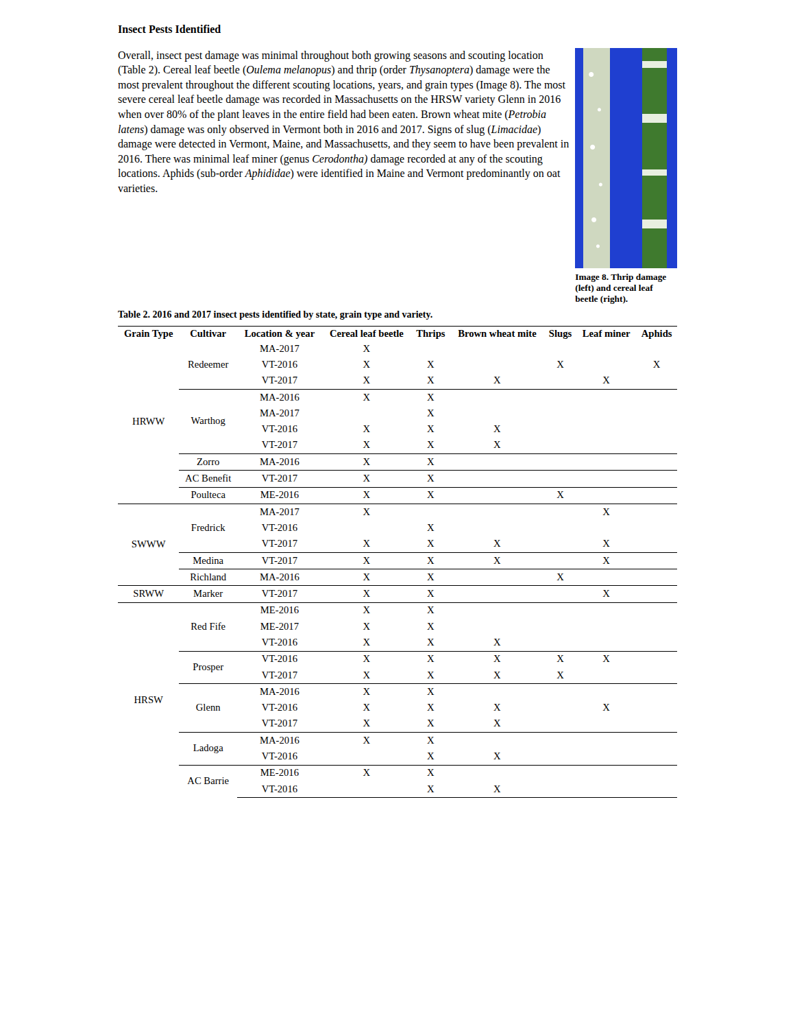Insect Pests Identified
Image 8. Thrip damage (left) and cereal leaf beetle (right).
Overall, insect pest damage was minimal throughout both growing seasons and scouting location (Table 2). Cereal leaf beetle (Oulema melanopus) and thrip (order Thysanoptera) damage were the most prevalent throughout the different scouting locations, years, and grain types (Image 8). The most severe cereal leaf beetle damage was recorded in Massachusetts on the HRSW variety Glenn in 2016 when over 80% of the plant leaves in the entire field had been eaten. Brown wheat mite (Petrobia latens) damage was only observed in Vermont both in 2016 and 2017. Signs of slug (Limacidae) damage were detected in Vermont, Maine, and Massachusetts, and they seem to have been prevalent in 2016. There was minimal leaf miner (genus Cerodontha) damage recorded at any of the scouting locations. Aphids (sub-order Aphididae) were identified in Maine and Vermont predominantly on oat varieties.
Table 2. 2016 and 2017 insect pests identified by state, grain type and variety.
| Grain Type | Cultivar | Location & year | Cereal leaf beetle | Thrips | Brown wheat mite | Slugs | Leaf miner | Aphids |
| --- | --- | --- | --- | --- | --- | --- | --- | --- |
| HRWW | Redeemer | MA-2017 | X | | | | | |
| VT-2016 | X | X | | X | | X |
| VT-2017 | X | X | X | | X | |
| Warthog | MA-2016 | X | X | | | | |
| MA-2017 | | X | | | | |
| VT-2016 | X | X | X | | | |
| VT-2017 | X | X | X | | | |
| Zorro | MA-2016 | X | X | | | | |
| AC Benefit | VT-2017 | X | X | | | | |
| Poulteca | ME-2016 | X | X | | X | | |
| SWWW | Fredrick | MA-2017 | X | | | | X | |
| VT-2016 | | X | | | | |
| VT-2017 | X | X | X | | X | |
| Medina | VT-2017 | X | X | X | | X | |
| Richland | MA-2016 | X | X | | X | | |
| SRWW | Marker | VT-2017 | X | X | | | X | |
| HRSW | Red Fife | ME-2016 | X | X | | | | |
| ME-2017 | X | X | | | | |
| VT-2016 | X | X | X | | | |
| Prosper | VT-2016 | X | X | X | X | X | |
| VT-2017 | X | X | X | X | | |
| Glenn | MA-2016 | X | X | | | | |
| VT-2016 | X | X | X | | X | |
| VT-2017 | X | X | X | | | |
| Ladoga | MA-2016 | X | X | | | | |
| VT-2016 | | X | X | | | |
| AC Barrie | ME-2016 | X | X | | | | |
| VT-2016 | | X | X | | | |